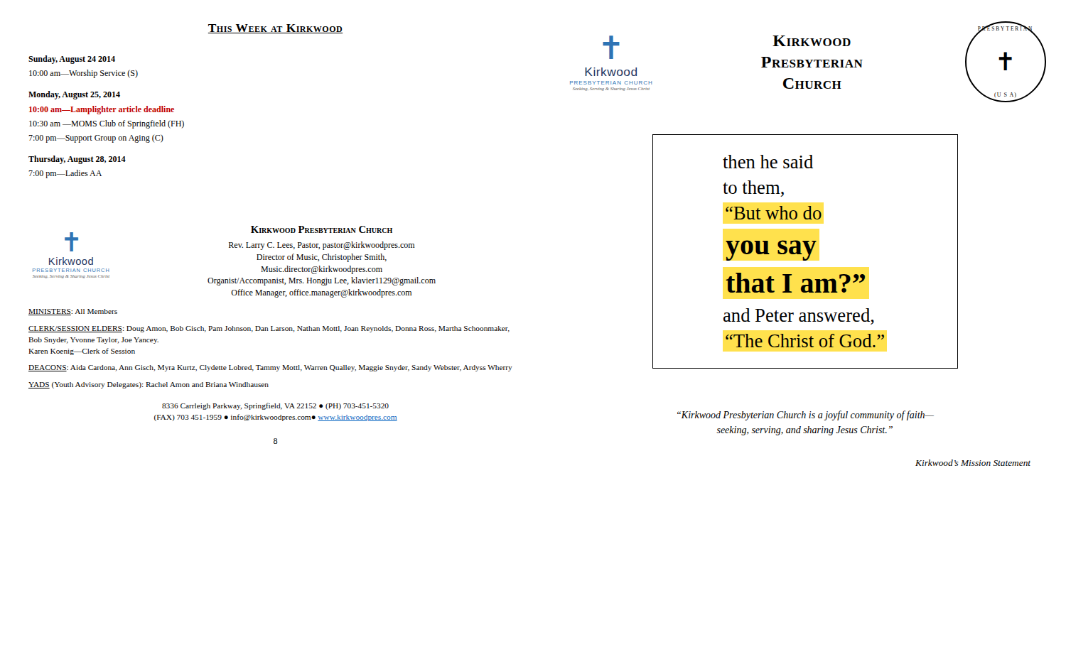This Week at Kirkwood
Sunday, August 24 2014
10:00 am—Worship Service (S)
Monday, August 25, 2014
10:00 am—Lamplighter article deadline
10:30 am —MOMS Club of Springfield (FH)
7:00 pm—Support Group on Aging (C)
Thursday, August 28, 2014
7:00 pm—Ladies AA
✝
Kirkwood
PRESBYTERIAN CHURCH
Seeking, Serving & Sharing Jesus Christ
Kirkwood Presbyterian Church
Rev. Larry C. Lees, Pastor, pastor@kirkwoodpres.com
Director of Music, Christopher Smith,
Music.director@kirkwoodpres.com
Organist/Accompanist, Mrs. Hongju Lee, klavier1129@gmail.com
Office Manager, office.manager@kirkwoodpres.com
MINISTERS: All Members
CLERK/SESSION ELDERS: Doug Amon, Bob Gisch, Pam Johnson, Dan Larson, Nathan Mottl, Joan Reynolds, Donna Ross, Martha Schoonmaker, Bob Snyder, Yvonne Taylor, Joe Yancey.
Karen Koenig—Clerk of Session
DEACONS: Aida Cardona, Ann Gisch, Myra Kurtz, Clydette Lobred, Tammy Mottl, Warren Qualley, Maggie Snyder, Sandy Webster, Ardyss Wherry
YADS (Youth Advisory Delegates): Rachel Amon and Briana Windhausen
8336 Carrleigh Parkway, Springfield, VA 22152 ● (PH) 703-451-5320
(FAX) 703 451-1959 ● info@kirkwoodpres.com● www.kirkwoodpres.com
8
✝
Kirkwood
PRESBYTERIAN CHURCH
Seeking, Serving & Sharing Jesus Christ
Kirkwood
Presbyterian
Church
PRESBYTERIAN
✝
(U S A)
then he said
to them,
“But who do
you say
that I am?”
and Peter answered,
“The Christ of God.”
“Kirkwood Presbyterian Church is a joyful community of faith—
seeking, serving, and sharing Jesus Christ.”
Kirkwood’s Mission Statement